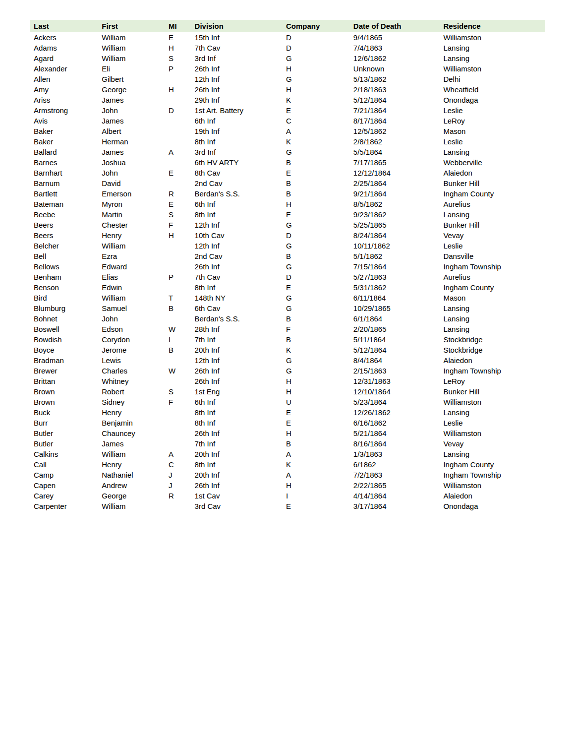| Last | First | MI | Division | Company | Date of Death | Residence |
| --- | --- | --- | --- | --- | --- | --- |
| Ackers | William | E | 15th Inf | D | 9/4/1865 | Williamston |
| Adams | William | H | 7th Cav | D | 7/4/1863 | Lansing |
| Agard | William | S | 3rd Inf | G | 12/6/1862 | Lansing |
| Alexander | Eli | P | 26th Inf | H | Unknown | Williamston |
| Allen | Gilbert | | 12th Inf | G | 5/13/1862 | Delhi |
| Amy | George | H | 26th Inf | H | 2/18/1863 | Wheatfield |
| Ariss | James | | 29th Inf | K | 5/12/1864 | Onondaga |
| Armstrong | John | D | 1st Art. Battery | E | 7/21/1864 | Leslie |
| Avis | James | | 6th Inf | C | 8/17/1864 | LeRoy |
| Baker | Albert | | 19th Inf | A | 12/5/1862 | Mason |
| Baker | Herman | | 8th Inf | K | 2/8/1862 | Leslie |
| Ballard | James | A | 3rd Inf | G | 5/5/1864 | Lansing |
| Barnes | Joshua | | 6th HV ARTY | B | 7/17/1865 | Webberville |
| Barnhart | John | E | 8th Cav | E | 12/12/1864 | Alaiedon |
| Barnum | David | | 2nd Cav | B | 2/25/1864 | Bunker Hill |
| Bartlett | Emerson | R | Berdan's S.S. | B | 9/21/1864 | Ingham County |
| Bateman | Myron | E | 6th Inf | H | 8/5/1862 | Aurelius |
| Beebe | Martin | S | 8th Inf | E | 9/23/1862 | Lansing |
| Beers | Chester | F | 12th Inf | G | 5/25/1865 | Bunker Hill |
| Beers | Henry | H | 10th Cav | D | 8/24/1864 | Vevay |
| Belcher | William | | 12th Inf | G | 10/11/1862 | Leslie |
| Bell | Ezra | | 2nd Cav | B | 5/1/1862 | Dansville |
| Bellows | Edward | | 26th Inf | G | 7/15/1864 | Ingham Township |
| Benham | Elias | P | 7th Cav | D | 5/27/1863 | Aurelius |
| Benson | Edwin | | 8th Inf | E | 5/31/1862 | Ingham County |
| Bird | William | T | 148th NY | G | 6/11/1864 | Mason |
| Blumburg | Samuel | B | 6th Cav | G | 10/29/1865 | Lansing |
| Bohnet | John | | Berdan's S.S. | B | 6/1/1864 | Lansing |
| Boswell | Edson | W | 28th Inf | F | 2/20/1865 | Lansing |
| Bowdish | Corydon | L | 7th Inf | B | 5/11/1864 | Stockbridge |
| Boyce | Jerome | B | 20th Inf | K | 5/12/1864 | Stockbridge |
| Bradman | Lewis | | 12th Inf | G | 8/4/1864 | Alaiedon |
| Brewer | Charles | W | 26th Inf | G | 2/15/1863 | Ingham Township |
| Brittan | Whitney | | 26th Inf | H | 12/31/1863 | LeRoy |
| Brown | Robert | S | 1st Eng | H | 12/10/1864 | Bunker Hill |
| Brown | Sidney | F | 6th Inf | U | 5/23/1864 | Williamston |
| Buck | Henry | | 8th Inf | E | 12/26/1862 | Lansing |
| Burr | Benjamin | | 8th Inf | E | 6/16/1862 | Leslie |
| Butler | Chauncey | | 26th Inf | H | 5/21/1864 | Williamston |
| Butler | James | | 7th Inf | B | 8/16/1864 | Vevay |
| Calkins | William | A | 20th Inf | A | 1/3/1863 | Lansing |
| Call | Henry | C | 8th Inf | K | 6/1862 | Ingham County |
| Camp | Nathaniel | J | 20th Inf | A | 7/2/1863 | Ingham Township |
| Capen | Andrew | J | 26th Inf | H | 2/22/1865 | Williamston |
| Carey | George | R | 1st Cav | I | 4/14/1864 | Alaiedon |
| Carpenter | William | | 3rd Cav | E | 3/17/1864 | Onondaga |